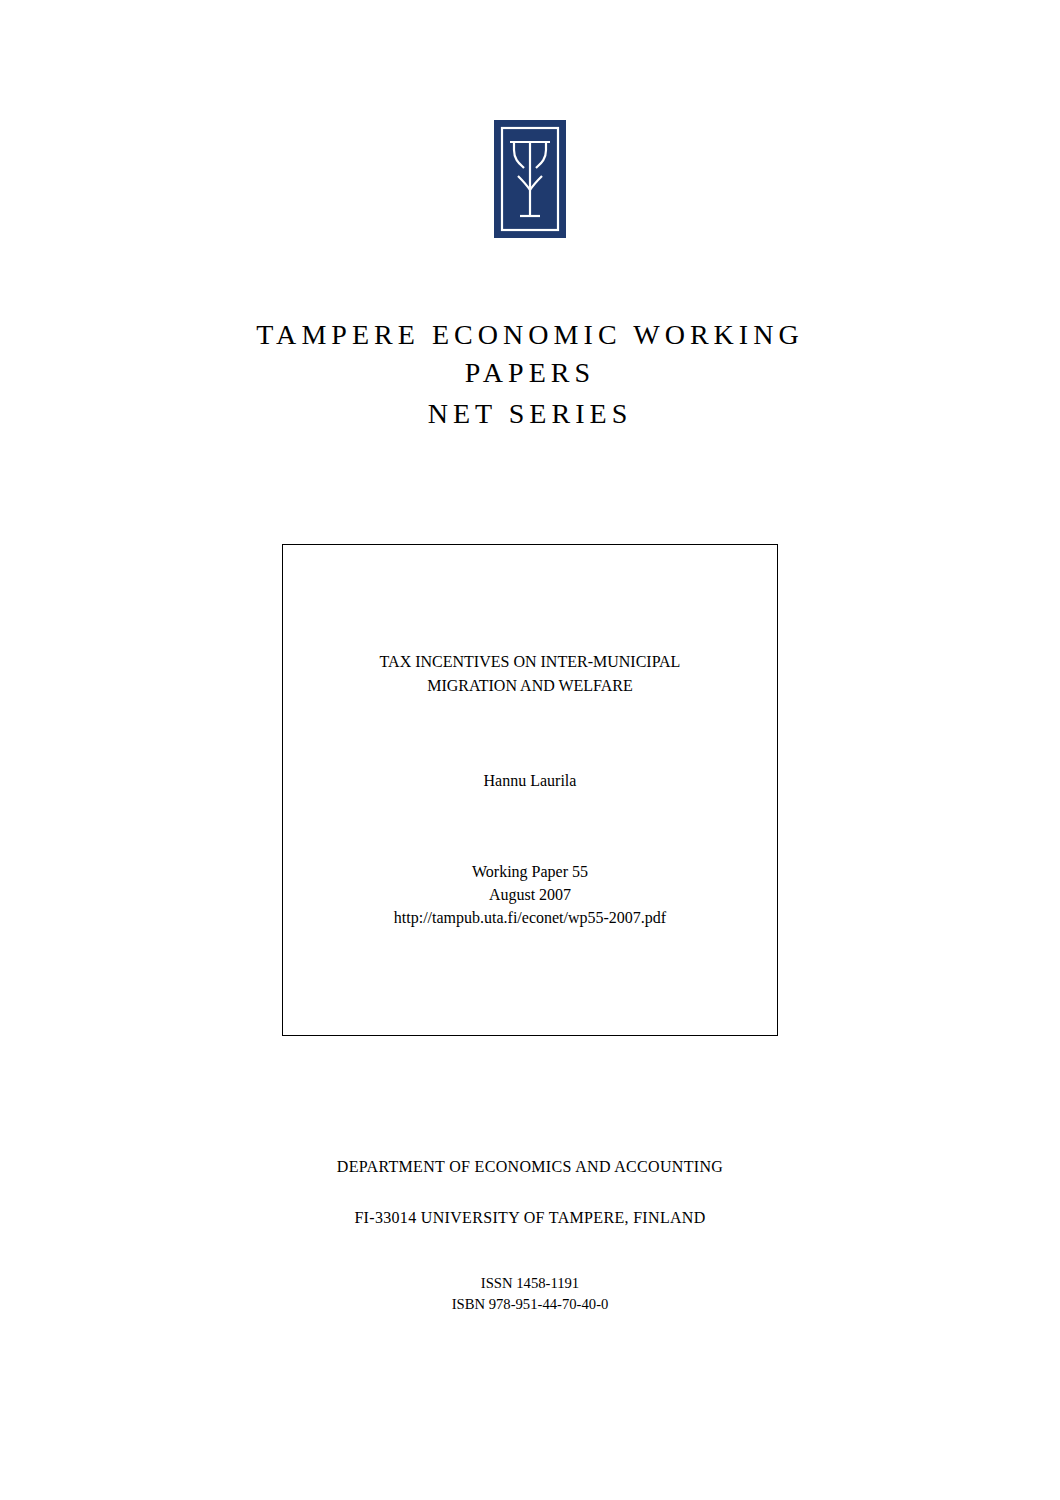TAMPERE ECONOMIC WORKING PAPERS
NET SERIES
Tax Incentives on Inter-Municipal
Migration and Welfare
Hannu Laurila
Working Paper 55
August 2007
http://tampub.uta.fi/econet/wp55-2007.pdf
Department of Economics and Accounting
FI-33014 University of Tampere, Finland
ISSN 1458-1191
ISBN 978-951-44-70-40-0